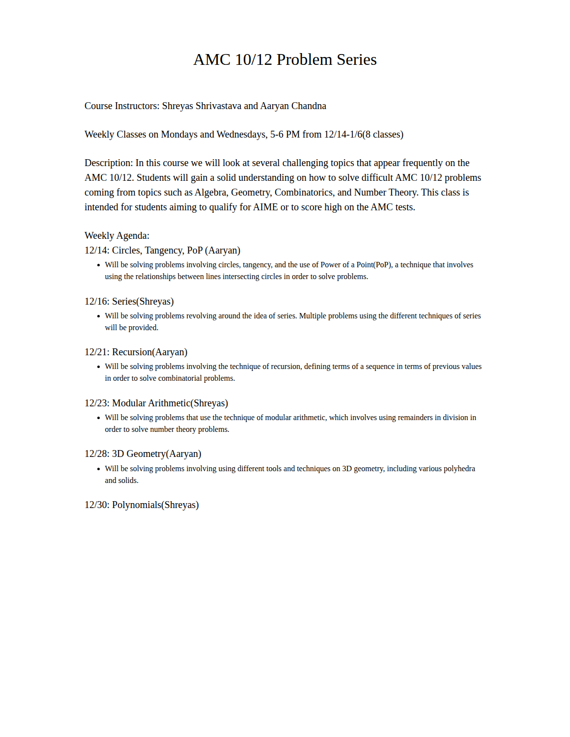AMC 10/12 Problem Series
Course Instructors: Shreyas Shrivastava and Aaryan Chandna
Weekly Classes on Mondays and Wednesdays, 5-6 PM from 12/14-1/6(8 classes)
Description: In this course we will look at several challenging topics that appear frequently on the AMC 10/12. Students will gain a solid understanding on how to solve difficult AMC 10/12 problems coming from topics such as Algebra, Geometry, Combinatorics, and Number Theory. This class is intended for students aiming to qualify for AIME or to score high on the AMC tests.
Weekly Agenda:
12/14: Circles, Tangency, PoP (Aaryan)
Will be solving problems involving circles, tangency, and the use of Power of a Point(PoP), a technique that involves using the relationships between lines intersecting circles in order to solve problems.
12/16: Series(Shreyas)
Will be solving problems revolving around the idea of series. Multiple problems using the different techniques of series will be provided.
12/21: Recursion(Aaryan)
Will be solving problems involving the technique of recursion, defining terms of a sequence in terms of previous values in order to solve combinatorial problems.
12/23: Modular Arithmetic(Shreyas)
Will be solving problems that use the technique of modular arithmetic, which involves using remainders in division in order to solve number theory problems.
12/28: 3D Geometry(Aaryan)
Will be solving problems involving using different tools and techniques on 3D geometry, including various polyhedra and solids.
12/30: Polynomials(Shreyas)